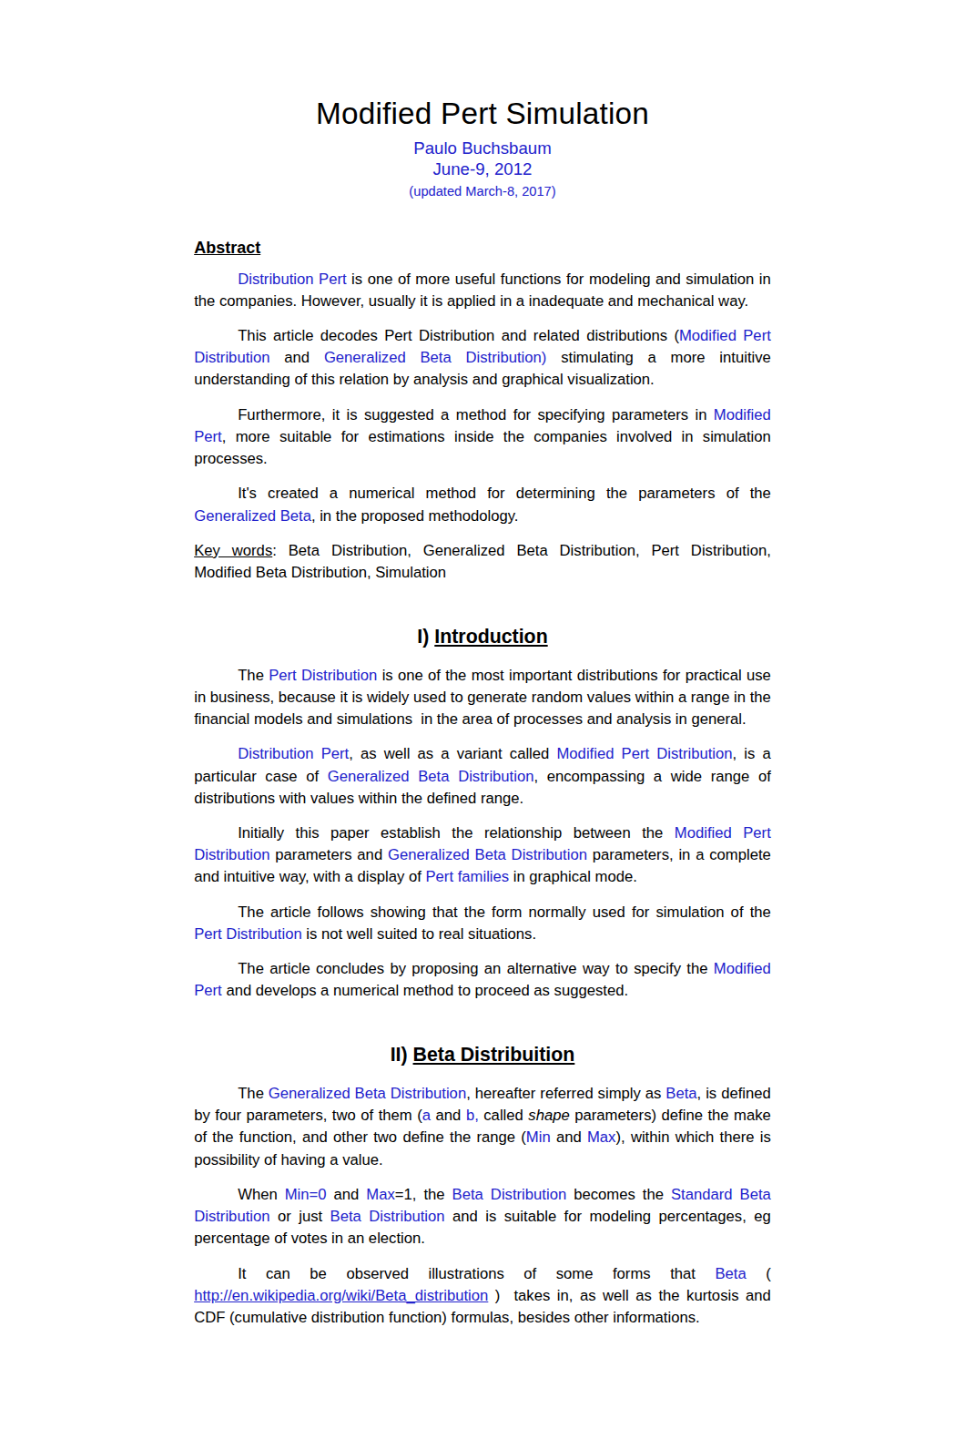Modified Pert Simulation
Paulo Buchsbaum
June-9, 2012
(updated March-8, 2017)
Abstract
Distribution Pert is one of more useful functions for modeling and simulation in the companies. However, usually it is applied in a inadequate and mechanical way.
This article decodes Pert Distribution and related distributions (Modified Pert Distribution and Generalized Beta Distribution) stimulating a more intuitive understanding of this relation by analysis and graphical visualization.
Furthermore, it is suggested a method for specifying parameters in Modified Pert, more suitable for estimations inside the companies involved in simulation processes.
It's created a numerical method for determining the parameters of the Generalized Beta, in the proposed methodology.
Key words: Beta Distribution, Generalized Beta Distribution, Pert Distribution, Modified Beta Distribution, Simulation
I) Introduction
The Pert Distribution is one of the most important distributions for practical use in business, because it is widely used to generate random values within a range in the financial models and simulations in the area of processes and analysis in general.
Distribution Pert, as well as a variant called Modified Pert Distribution, is a particular case of Generalized Beta Distribution, encompassing a wide range of distributions with values within the defined range.
Initially this paper establish the relationship between the Modified Pert Distribution parameters and Generalized Beta Distribution parameters, in a complete and intuitive way, with a display of Pert families in graphical mode.
The article follows showing that the form normally used for simulation of the Pert Distribution is not well suited to real situations.
The article concludes by proposing an alternative way to specify the Modified Pert and develops a numerical method to proceed as suggested.
II) Beta Distribuition
The Generalized Beta Distribution, hereafter referred simply as Beta, is defined by four parameters, two of them (a and b, called shape parameters) define the make of the function, and other two define the range (Min and Max), within which there is possibility of having a value.
When Min=0 and Max=1, the Beta Distribution becomes the Standard Beta Distribution or just Beta Distribution and is suitable for modeling percentages, eg percentage of votes in an election.
It can be observed illustrations of some forms that Beta ( http://en.wikipedia.org/wiki/Beta_distribution ) takes in, as well as the kurtosis and CDF (cumulative distribution function) formulas, besides other informations.